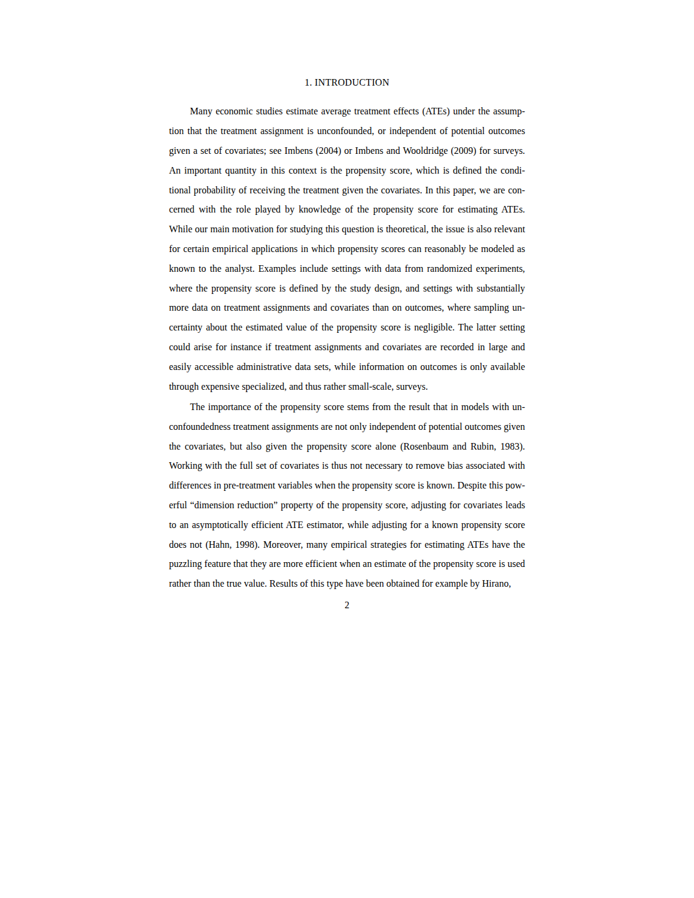1. INTRODUCTION
Many economic studies estimate average treatment effects (ATEs) under the assumption that the treatment assignment is unconfounded, or independent of potential outcomes given a set of covariates; see Imbens (2004) or Imbens and Wooldridge (2009) for surveys. An important quantity in this context is the propensity score, which is defined the conditional probability of receiving the treatment given the covariates. In this paper, we are concerned with the role played by knowledge of the propensity score for estimating ATEs. While our main motivation for studying this question is theoretical, the issue is also relevant for certain empirical applications in which propensity scores can reasonably be modeled as known to the analyst. Examples include settings with data from randomized experiments, where the propensity score is defined by the study design, and settings with substantially more data on treatment assignments and covariates than on outcomes, where sampling uncertainty about the estimated value of the propensity score is negligible. The latter setting could arise for instance if treatment assignments and covariates are recorded in large and easily accessible administrative data sets, while information on outcomes is only available through expensive specialized, and thus rather small-scale, surveys.
The importance of the propensity score stems from the result that in models with unconfoundedness treatment assignments are not only independent of potential outcomes given the covariates, but also given the propensity score alone (Rosenbaum and Rubin, 1983). Working with the full set of covariates is thus not necessary to remove bias associated with differences in pre-treatment variables when the propensity score is known. Despite this powerful “dimension reduction” property of the propensity score, adjusting for covariates leads to an asymptotically efficient ATE estimator, while adjusting for a known propensity score does not (Hahn, 1998). Moreover, many empirical strategies for estimating ATEs have the puzzling feature that they are more efficient when an estimate of the propensity score is used rather than the true value. Results of this type have been obtained for example by Hirano,
2